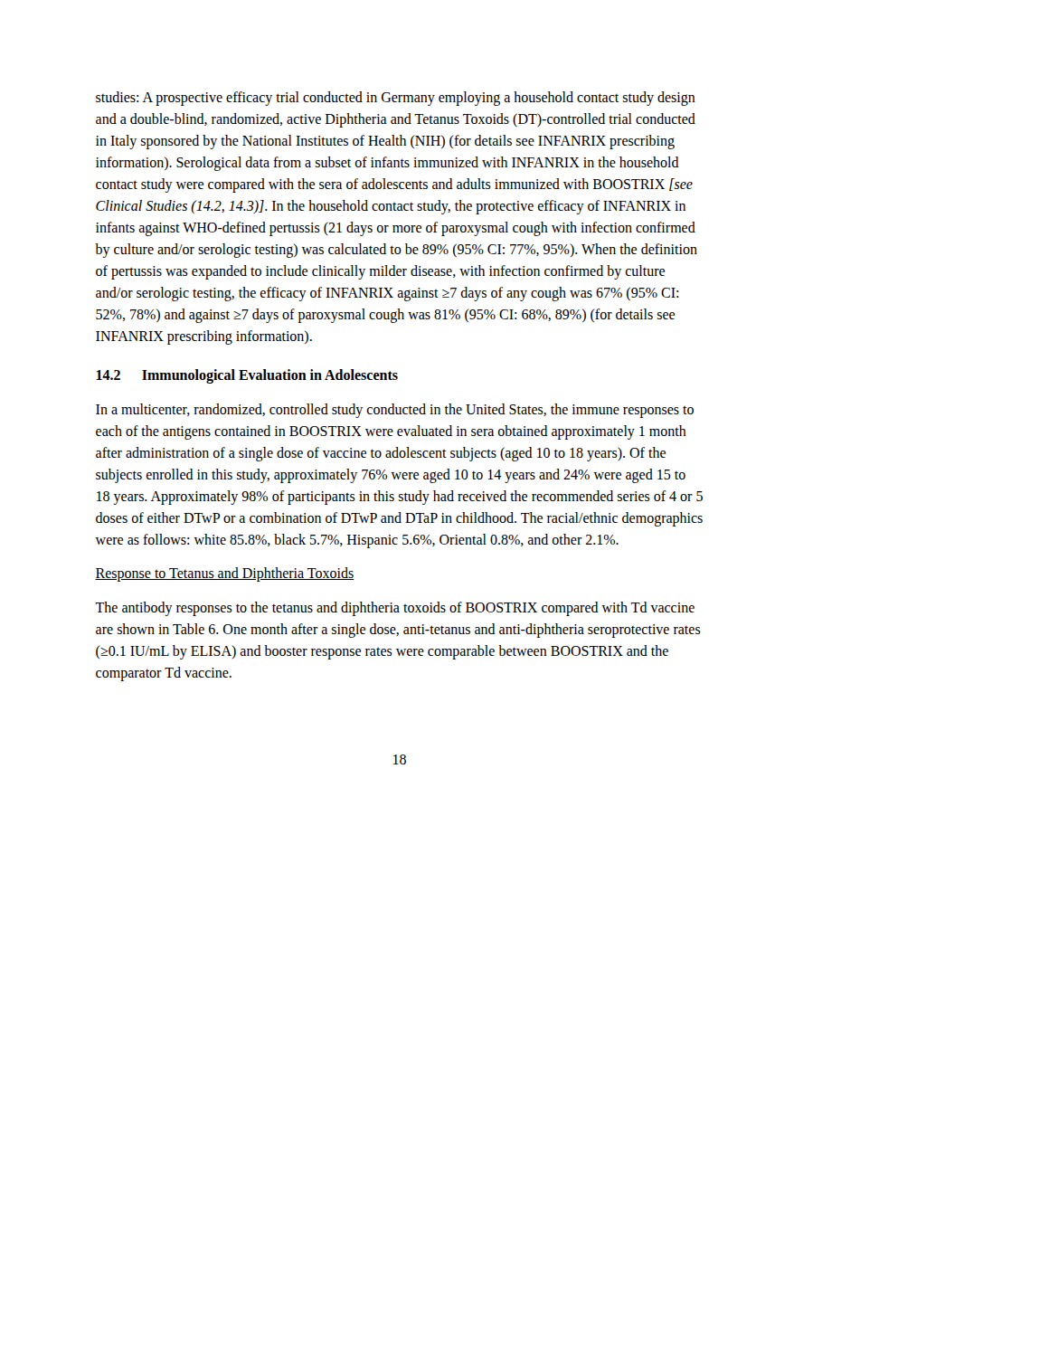studies: A prospective efficacy trial conducted in Germany employing a household contact study design and a double-blind, randomized, active Diphtheria and Tetanus Toxoids (DT)-controlled trial conducted in Italy sponsored by the National Institutes of Health (NIH) (for details see INFANRIX prescribing information). Serological data from a subset of infants immunized with INFANRIX in the household contact study were compared with the sera of adolescents and adults immunized with BOOSTRIX [see Clinical Studies (14.2, 14.3)]. In the household contact study, the protective efficacy of INFANRIX in infants against WHO-defined pertussis (21 days or more of paroxysmal cough with infection confirmed by culture and/or serologic testing) was calculated to be 89% (95% CI: 77%, 95%). When the definition of pertussis was expanded to include clinically milder disease, with infection confirmed by culture and/or serologic testing, the efficacy of INFANRIX against ≥7 days of any cough was 67% (95% CI: 52%, 78%) and against ≥7 days of paroxysmal cough was 81% (95% CI: 68%, 89%) (for details see INFANRIX prescribing information).
14.2 Immunological Evaluation in Adolescents
In a multicenter, randomized, controlled study conducted in the United States, the immune responses to each of the antigens contained in BOOSTRIX were evaluated in sera obtained approximately 1 month after administration of a single dose of vaccine to adolescent subjects (aged 10 to 18 years). Of the subjects enrolled in this study, approximately 76% were aged 10 to 14 years and 24% were aged 15 to 18 years. Approximately 98% of participants in this study had received the recommended series of 4 or 5 doses of either DTwP or a combination of DTwP and DTaP in childhood. The racial/ethnic demographics were as follows: white 85.8%, black 5.7%, Hispanic 5.6%, Oriental 0.8%, and other 2.1%.
Response to Tetanus and Diphtheria Toxoids
The antibody responses to the tetanus and diphtheria toxoids of BOOSTRIX compared with Td vaccine are shown in Table 6. One month after a single dose, anti-tetanus and anti-diphtheria seroprotective rates (≥0.1 IU/mL by ELISA) and booster response rates were comparable between BOOSTRIX and the comparator Td vaccine.
18